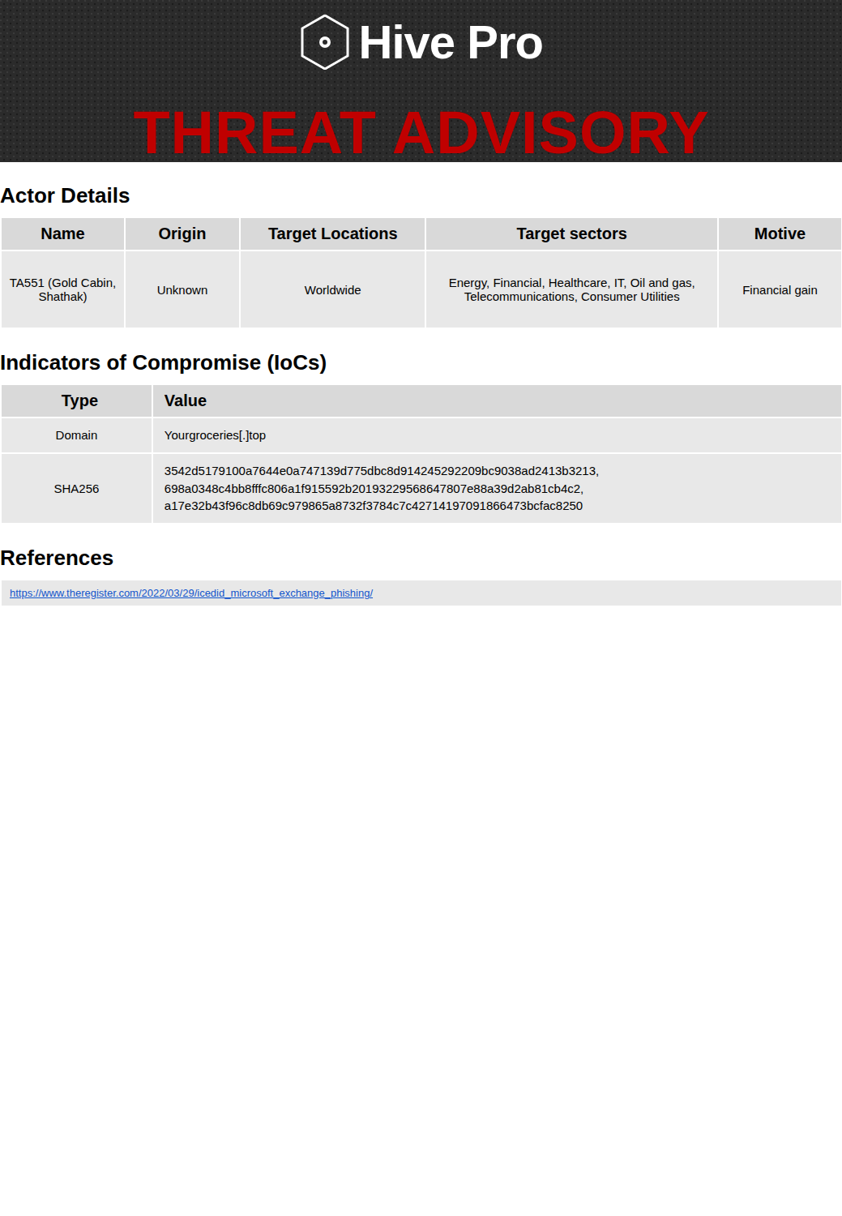Hive Pro
THREAT ADVISORY
Actor Details
| Name | Origin | Target Locations | Target sectors | Motive |
| --- | --- | --- | --- | --- |
| TA551 (Gold Cabin, Shathak) | Unknown | Worldwide | Energy, Financial, Healthcare, IT, Oil and gas, Telecommunications, Consumer Utilities | Financial gain |
Indicators of Compromise (IoCs)
| Type | Value |
| --- | --- |
| Domain | Yourgroceries[.]top |
| SHA256 | 3542d5179100a7644e0a747139d775dbc8d914245292209bc9038ad2413b3213, 698a0348c4bb8fffc806a1f915592b20193229568647807e88a39d2ab81cb4c2, a17e32b43f96c8db69c979865a8732f3784c7c42714197091866473bcfac8250 |
References
https://www.theregister.com/2022/03/29/icedid_microsoft_exchange_phishing/